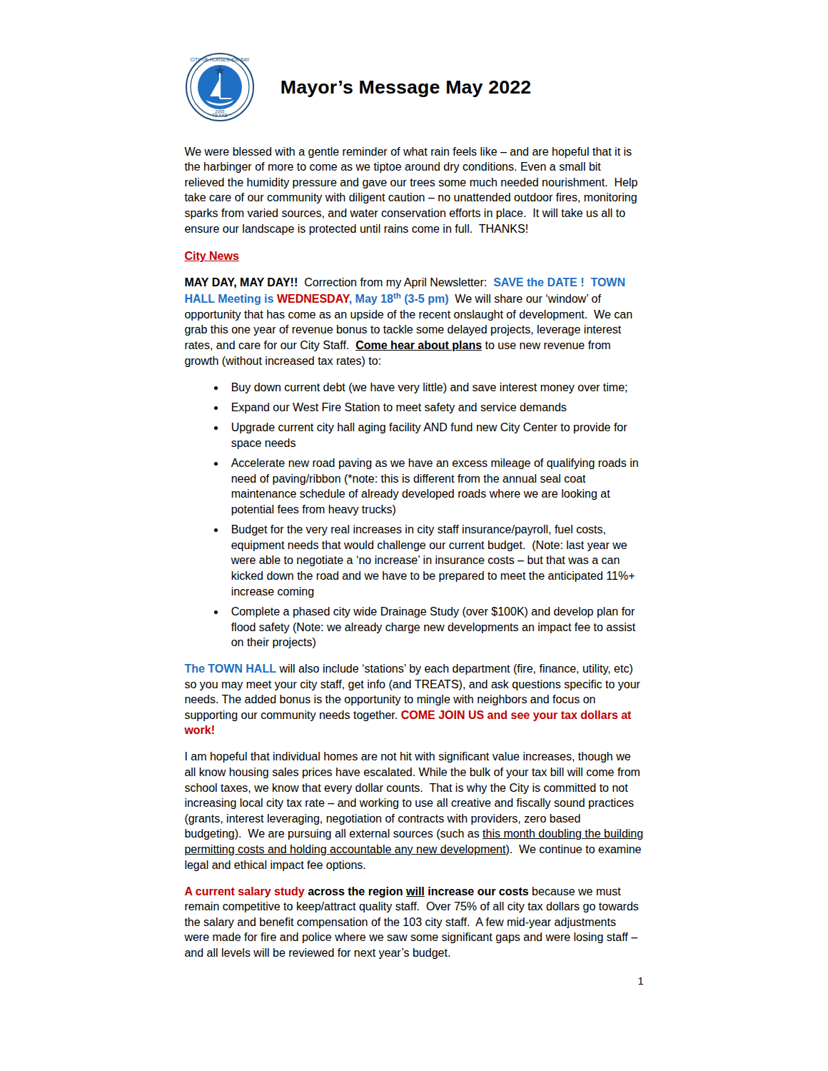CITY OF HORSESHOE BAY TEXAS 2005
Mayor’s Message May 2022
We were blessed with a gentle reminder of what rain feels like – and are hopeful that it is the harbinger of more to come as we tiptoe around dry conditions. Even a small bit relieved the humidity pressure and gave our trees some much needed nourishment. Help take care of our community with diligent caution – no unattended outdoor fires, monitoring sparks from varied sources, and water conservation efforts in place. It will take us all to ensure our landscape is protected until rains come in full. THANKS!
City News
MAY DAY, MAY DAY!! Correction from my April Newsletter: SAVE the DATE ! TOWN HALL Meeting is WEDNESDAY, May 18th (3-5 pm) We will share our ‘window’ of opportunity that has come as an upside of the recent onslaught of development. We can grab this one year of revenue bonus to tackle some delayed projects, leverage interest rates, and care for our City Staff. Come hear about plans to use new revenue from growth (without increased tax rates) to:
Buy down current debt (we have very little) and save interest money over time;
Expand our West Fire Station to meet safety and service demands
Upgrade current city hall aging facility AND fund new City Center to provide for space needs
Accelerate new road paving as we have an excess mileage of qualifying roads in need of paving/ribbon (*note: this is different from the annual seal coat maintenance schedule of already developed roads where we are looking at potential fees from heavy trucks)
Budget for the very real increases in city staff insurance/payroll, fuel costs, equipment needs that would challenge our current budget. (Note: last year we were able to negotiate a ‘no increase’ in insurance costs – but that was a can kicked down the road and we have to be prepared to meet the anticipated 11%+ increase coming
Complete a phased city wide Drainage Study (over $100K) and develop plan for flood safety (Note: we already charge new developments an impact fee to assist on their projects)
The TOWN HALL will also include ‘stations’ by each department (fire, finance, utility, etc) so you may meet your city staff, get info (and TREATS), and ask questions specific to your needs. The added bonus is the opportunity to mingle with neighbors and focus on supporting our community needs together. COME JOIN US and see your tax dollars at work!
I am hopeful that individual homes are not hit with significant value increases, though we all know housing sales prices have escalated. While the bulk of your tax bill will come from school taxes, we know that every dollar counts. That is why the City is committed to not increasing local city tax rate – and working to use all creative and fiscally sound practices (grants, interest leveraging, negotiation of contracts with providers, zero based budgeting). We are pursuing all external sources (such as this month doubling the building permitting costs and holding accountable any new development). We continue to examine legal and ethical impact fee options.
A current salary study across the region will increase our costs because we must remain competitive to keep/attract quality staff. Over 75% of all city tax dollars go towards the salary and benefit compensation of the 103 city staff. A few mid-year adjustments were made for fire and police where we saw some significant gaps and were losing staff – and all levels will be reviewed for next year’s budget.
1